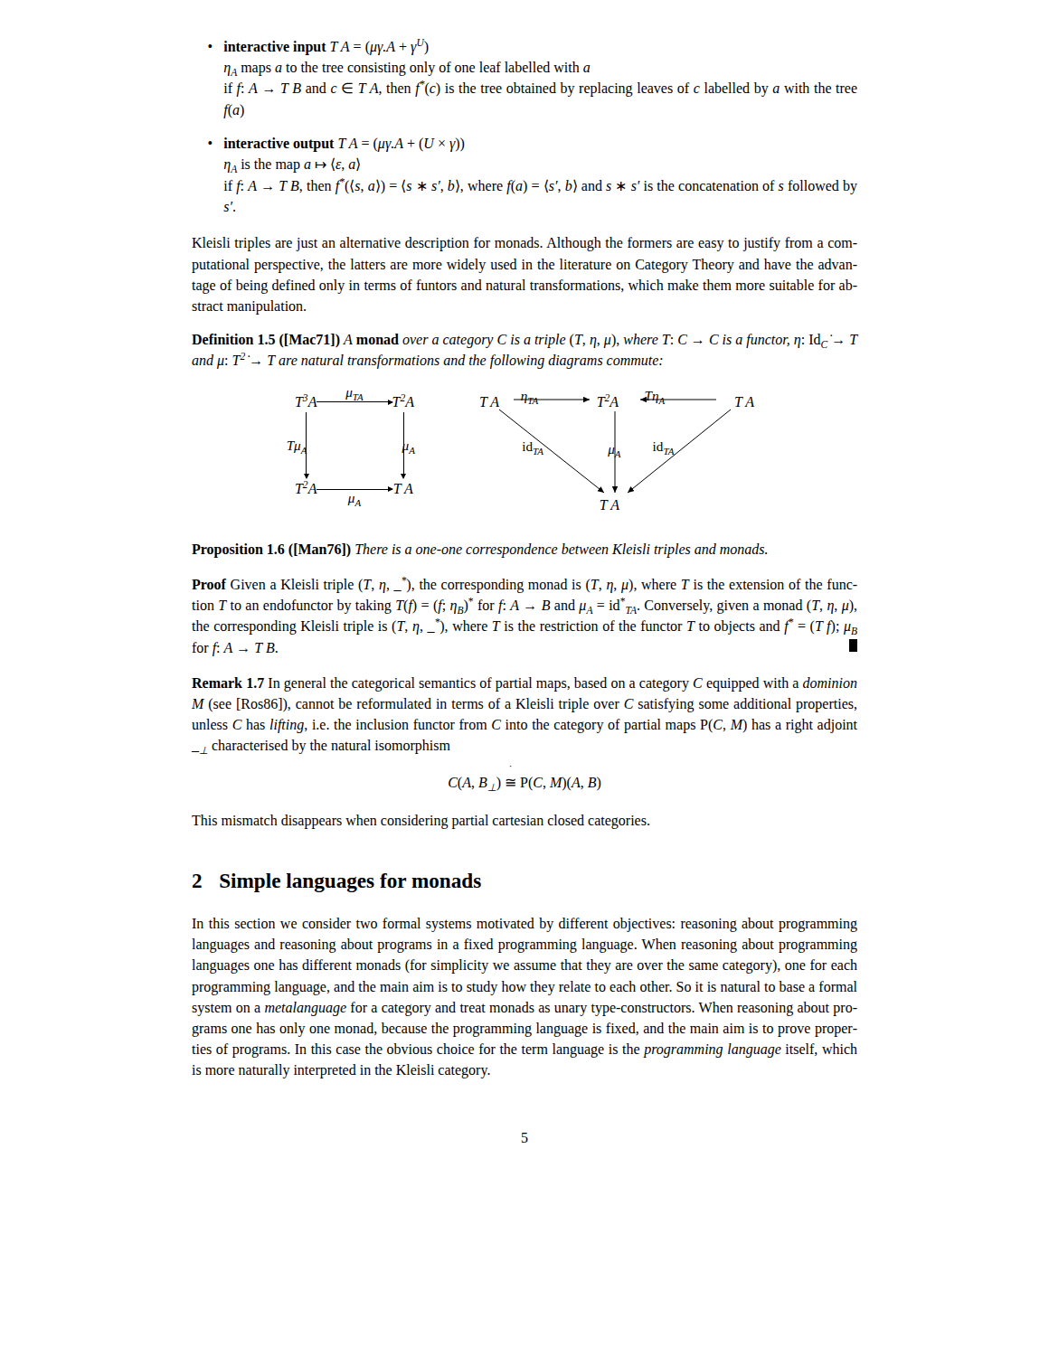interactive input T A = (μγ.A + γU) ηA maps a to the tree consisting only of one leaf labelled with a if f: A → T B and c ∈ T A, then f*(c) is the tree obtained by replacing leaves of c labelled by a with the tree f(a)
interactive output T A = (μγ.A + (U × γ)) ηA is the map a ↦ ⟨ε, a⟩ if f: A → T B, then f*(⟨s, a⟩) = ⟨s ∗ s′, b⟩, where f(a) = ⟨s′, b⟩ and s ∗ s′ is the concatenation of s followed by s′.
Kleisli triples are just an alternative description for monads. Although the formers are easy to justify from a computational perspective, the latters are more widely used in the literature on Category Theory and have the advantage of being defined only in terms of funtors and natural transformations, which make them more suitable for abstract manipulation.
Definition 1.5 ([Mac71]) A monad over a category C is a triple (T, η, μ), where T: C → C is a functor, η: IdC ̇→ T and μ: T2 ̇→ T are natural transformations and the following diagrams commute:
T3A
μTA
T2A
TμA
μA
T2A
μA
T A
T A T2A T A T A ηTA TηA idTA μA idTA
Proposition 1.6 ([Man76]) There is a one-one correspondence between Kleisli triples and monads.
Proof Given a Kleisli triple (T, η, _*), the corresponding monad is (T, η, μ), where T is the extension of the function T to an endofunctor by taking T(f) = (f; ηB)* for f: A → B and μA = id*TA. Conversely, given a monad (T, η, μ), the corresponding Kleisli triple is (T, η, _*), where T is the restriction of the functor T to objects and f* = (T f); μB for f: A → T B.
Remark 1.7 In general the categorical semantics of partial maps, based on a category C equipped with a dominion M (see [Ros86]), cannot be reformulated in terms of a Kleisli triple over C satisfying some additional properties, unless C has lifting, i.e. the inclusion functor from C into the category of partial maps P(C, M) has a right adjoint _⊥ characterised by the natural isomorphism
C(A, B⊥) ̇≅ P(C, M)(A, B)
This mismatch disappears when considering partial cartesian closed categories.
2 Simple languages for monads
In this section we consider two formal systems motivated by different objectives: reasoning about programming languages and reasoning about programs in a fixed programming language. When reasoning about programming languages one has different monads (for simplicity we assume that they are over the same category), one for each programming language, and the main aim is to study how they relate to each other. So it is natural to base a formal system on a metalanguage for a category and treat monads as unary type-constructors. When reasoning about programs one has only one monad, because the programming language is fixed, and the main aim is to prove properties of programs. In this case the obvious choice for the term language is the programming language itself, which is more naturally interpreted in the Kleisli category.
5